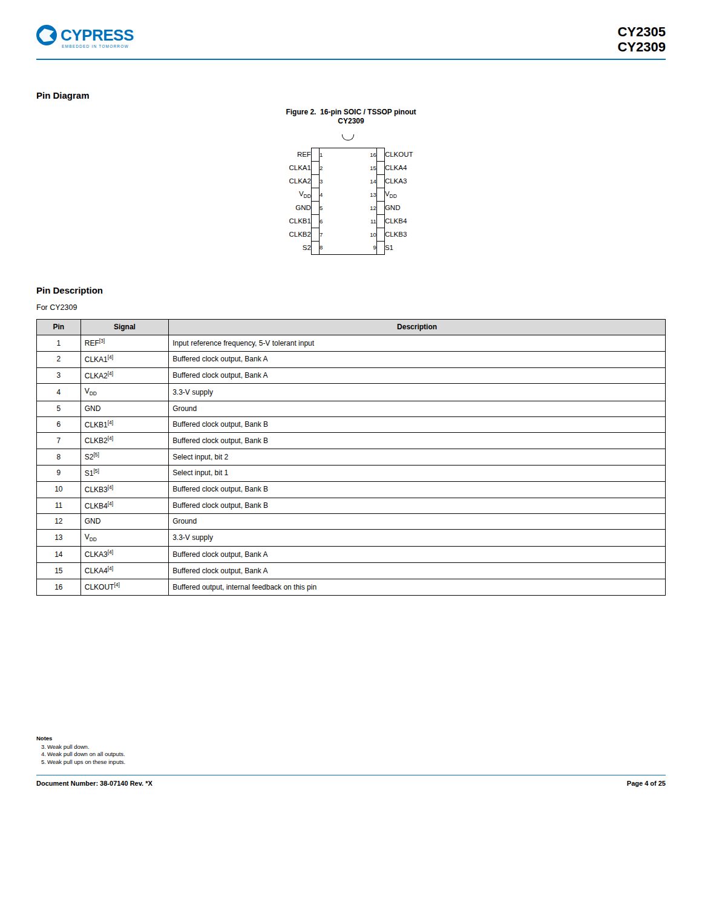CYPRESS
EMBEDDED IN TOMORROW
CY2305
CY2309
Pin Diagram
Figure 2. 16-pin SOIC / TSSOP pinout
CY2309
| REF | | 1 | | 16 | | CLKOUT |
| CLKA1 | | 2 | | 15 | | CLKA4 |
| CLKA2 | | 3 | | 14 | | CLKA3 |
| V DD | | 4 | | 13 | | V DD |
| GND | | 5 | | 12 | | GND |
| CLKB1 | | 6 | | 11 | | CLKB4 |
| CLKB2 | | 7 | | 10 | | CLKB3 |
| S2 | | 8 | | 9 | | S1 |
Pin Description
For CY2309
| Pin | Signal | Description |
| --- | --- | --- |
| 1 | REF [3] | Input reference frequency, 5-V tolerant input |
| 2 | CLKA1 [4] | Buffered clock output, Bank A |
| 3 | CLKA2 [4] | Buffered clock output, Bank A |
| 4 | V DD | 3.3-V supply |
| 5 | GND | Ground |
| 6 | CLKB1 [4] | Buffered clock output, Bank B |
| 7 | CLKB2 [4] | Buffered clock output, Bank B |
| 8 | S2 [5] | Select input, bit 2 |
| 9 | S1 [5] | Select input, bit 1 |
| 10 | CLKB3 [4] | Buffered clock output, Bank B |
| 11 | CLKB4 [4] | Buffered clock output, Bank B |
| 12 | GND | Ground |
| 13 | V DD | 3.3-V supply |
| 14 | CLKA3 [4] | Buffered clock output, Bank A |
| 15 | CLKA4 [4] | Buffered clock output, Bank A |
| 16 | CLKOUT [4] | Buffered output, internal feedback on this pin |
Notes
3. Weak pull down.
4. Weak pull down on all outputs.
5. Weak pull ups on these inputs.
Document Number: 38-07140 Rev. *X Page 4 of 25